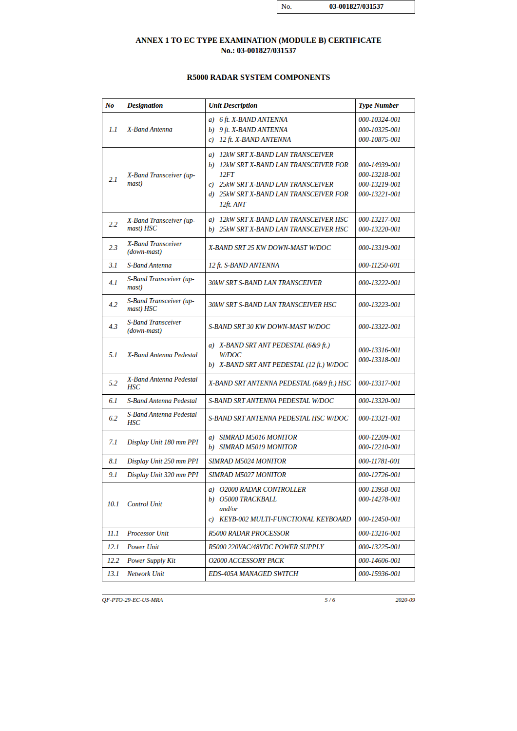| No. | 03-001827/031537 |
ANNEX 1 TO EC TYPE EXAMINATION (MODULE B) CERTIFICATE
No.: 03-001827/031537
R5000 RADAR SYSTEM COMPONENTS
| No | Designation | Unit Description | Type Number |
| --- | --- | --- | --- |
| 1.1 | X-Band Antenna | a) 6 ft. X-BAND ANTENNA b) 9 ft. X-BAND ANTENNA c) 12 ft. X-BAND ANTENNA | 000-10324-001 000-10325-001 000-10875-001 |
| 2.1 | X-Band Transceiver (up-mast) | a) 12kW SRT X-BAND LAN TRANSCEIVER b) 12kW SRT X-BAND LAN TRANSCEIVER FOR 12FT c) 25kW SRT X-BAND LAN TRANSCEIVER d) 25kW SRT X-BAND LAN TRANSCEIVER FOR 12ft. ANT | 000-14939-001 000-13218-001 000-13219-001 000-13221-001 |
| 2.2 | X-Band Transceiver (up-mast) HSC | a) 12kW SRT X-BAND LAN TRANSCEIVER HSC b) 25kW SRT X-BAND LAN TRANSCEIVER HSC | 000-13217-001 000-13220-001 |
| 2.3 | X-Band Transceiver (down-mast) | X-BAND SRT 25 KW DOWN-MAST W/DOC | 000-13319-001 |
| 3.1 | S-Band Antenna | 12 ft. S-BAND ANTENNA | 000-11250-001 |
| 4.1 | S-Band Transceiver (up-mast) | 30kW SRT S-BAND LAN TRANSCEIVER | 000-13222-001 |
| 4.2 | S-Band Transceiver (up-mast) HSC | 30kW SRT S-BAND LAN TRANSCEIVER HSC | 000-13223-001 |
| 4.3 | S-Band Transceiver (down-mast) | S-BAND SRT 30 KW DOWN-MAST W/DOC | 000-13322-001 |
| 5.1 | X-Band Antenna Pedestal | a) X-BAND SRT ANT PEDESTAL (6&9 ft.) W/DOC b) X-BAND SRT ANT PEDESTAL (12 ft.) W/DOC | 000-13316-001 000-13318-001 |
| 5.2 | X-Band Antenna Pedestal HSC | X-BAND SRT ANTENNA PEDESTAL (6&9 ft.) HSC | 000-13317-001 |
| 6.1 | S-Band Antenna Pedestal | S-BAND SRT ANTENNA PEDESTAL W/DOC | 000-13320-001 |
| 6.2 | S-Band Antenna Pedestal HSC | S-BAND SRT ANTENNA PEDESTAL HSC W/DOC | 000-13321-001 |
| 7.1 | Display Unit 180 mm PPI | a) SIMRAD M5016 MONITOR b) SIMRAD M5019 MONITOR | 000-12209-001 000-12210-001 |
| 8.1 | Display Unit 250 mm PPI | SIMRAD M5024 MONITOR | 000-11781-001 |
| 9.1 | Display Unit 320 mm PPI | SIMRAD M5027 MONITOR | 000-12726-001 |
| 10.1 | Control Unit | a) O2000 RADAR CONTROLLER b) O5000 TRACKBALL and/or c) KEYB-002 MULTI-FUNCTIONAL KEYBOARD | 000-13958-001 000-14278-001 000-12450-001 |
| 11.1 | Processor Unit | R5000 RADAR PROCESSOR | 000-13216-001 |
| 12.1 | Power Unit | R5000 220VAC/48VDC POWER SUPPLY | 000-13225-001 |
| 12.2 | Power Supply Kit | O2000 ACCESSORY PACK | 000-14606-001 |
| 13.1 | Network Unit | EDS-405A MANAGED SWITCH | 000-15936-001 |
| QF-PTO-29-EC-US-MRA | 5 / 6 | 2020-09 |